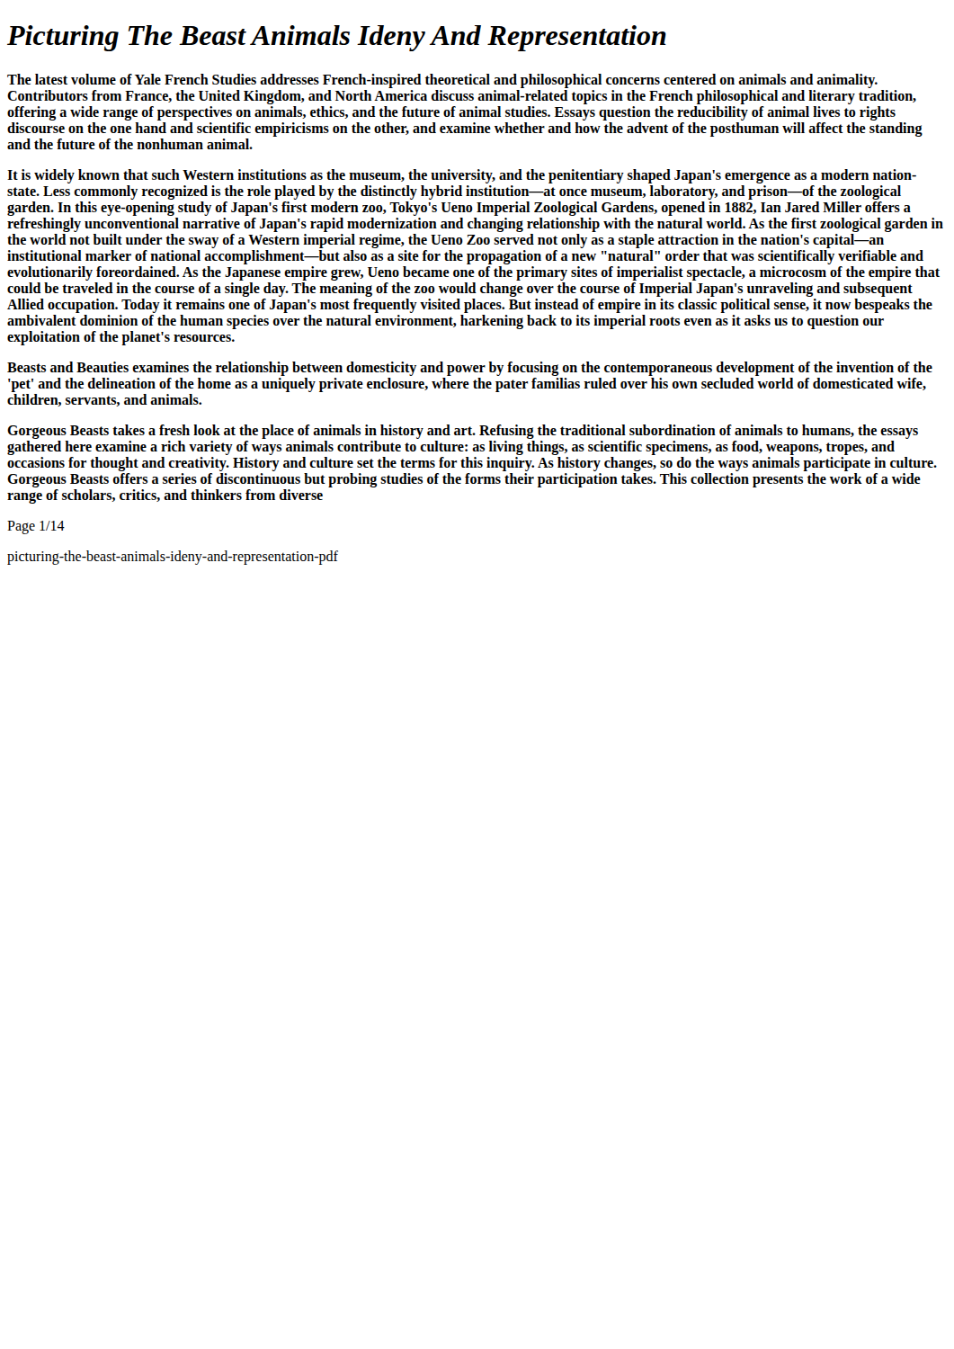Picturing The Beast Animals Ideny And Representation
The latest volume of Yale French Studies addresses French-inspired theoretical and philosophical concerns centered on animals and animality. Contributors from France, the United Kingdom, and North America discuss animal-related topics in the French philosophical and literary tradition, offering a wide range of perspectives on animals, ethics, and the future of animal studies. Essays question the reducibility of animal lives to rights discourse on the one hand and scientific empiricisms on the other, and examine whether and how the advent of the posthuman will affect the standing and the future of the nonhuman animal.
It is widely known that such Western institutions as the museum, the university, and the penitentiary shaped Japan's emergence as a modern nation-state. Less commonly recognized is the role played by the distinctly hybrid institution—at once museum, laboratory, and prison—of the zoological garden. In this eye-opening study of Japan's first modern zoo, Tokyo's Ueno Imperial Zoological Gardens, opened in 1882, Ian Jared Miller offers a refreshingly unconventional narrative of Japan's rapid modernization and changing relationship with the natural world. As the first zoological garden in the world not built under the sway of a Western imperial regime, the Ueno Zoo served not only as a staple attraction in the nation's capital—an institutional marker of national accomplishment—but also as a site for the propagation of a new "natural" order that was scientifically verifiable and evolutionarily foreordained. As the Japanese empire grew, Ueno became one of the primary sites of imperialist spectacle, a microcosm of the empire that could be traveled in the course of a single day. The meaning of the zoo would change over the course of Imperial Japan's unraveling and subsequent Allied occupation. Today it remains one of Japan's most frequently visited places. But instead of empire in its classic political sense, it now bespeaks the ambivalent dominion of the human species over the natural environment, harkening back to its imperial roots even as it asks us to question our exploitation of the planet's resources.
Beasts and Beauties examines the relationship between domesticity and power by focusing on the contemporaneous development of the invention of the 'pet' and the delineation of the home as a uniquely private enclosure, where the pater familias ruled over his own secluded world of domesticated wife, children, servants, and animals.
Gorgeous Beasts takes a fresh look at the place of animals in history and art. Refusing the traditional subordination of animals to humans, the essays gathered here examine a rich variety of ways animals contribute to culture: as living things, as scientific specimens, as food, weapons, tropes, and occasions for thought and creativity. History and culture set the terms for this inquiry. As history changes, so do the ways animals participate in culture. Gorgeous Beasts offers a series of discontinuous but probing studies of the forms their participation takes. This collection presents the work of a wide range of scholars, critics, and thinkers from diverse
Page 1/14
picturing-the-beast-animals-ideny-and-representation-pdf